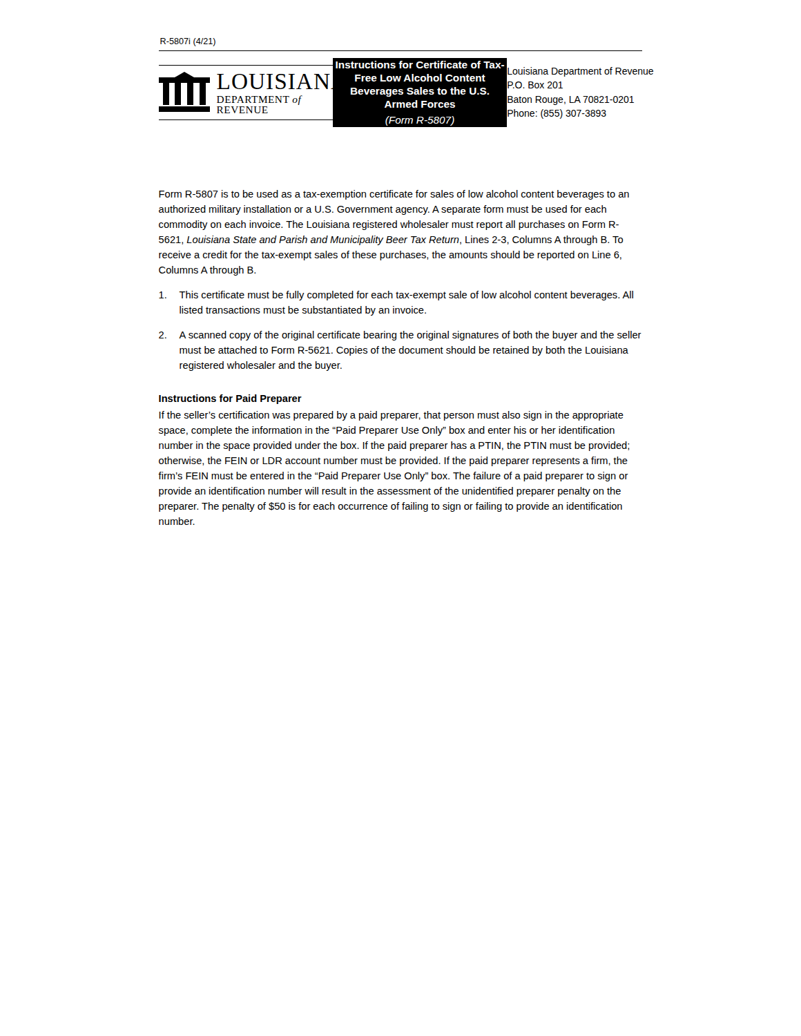R-5807i (4/21)
| LOUISIANA DEPARTMENT of REVENUE | Instructions for Certificate of Tax-Free Low Alcohol Content Beverages Sales to the U.S. Armed Forces (Form R-5807) | Louisiana Department of Revenue P.O. Box 201 Baton Rouge, LA 70821-0201 Phone: (855) 307-3893 |
Form R-5807 is to be used as a tax-exemption certificate for sales of low alcohol content beverages to an authorized military installation or a U.S. Government agency. A separate form must be used for each commodity on each invoice. The Louisiana registered wholesaler must report all purchases on Form R-5621, Louisiana State and Parish and Municipality Beer Tax Return, Lines 2-3, Columns A through B. To receive a credit for the tax-exempt sales of these purchases, the amounts should be reported on Line 6, Columns A through B.
This certificate must be fully completed for each tax-exempt sale of low alcohol content beverages. All listed transactions must be substantiated by an invoice.
A scanned copy of the original certificate bearing the original signatures of both the buyer and the seller must be attached to Form R-5621. Copies of the document should be retained by both the Louisiana registered wholesaler and the buyer.
Instructions for Paid Preparer
If the seller’s certification was prepared by a paid preparer, that person must also sign in the appropriate space, complete the information in the “Paid Preparer Use Only” box and enter his or her identification number in the space provided under the box. If the paid preparer has a PTIN, the PTIN must be provided; otherwise, the FEIN or LDR account number must be provided. If the paid preparer represents a firm, the firm’s FEIN must be entered in the “Paid Preparer Use Only” box. The failure of a paid preparer to sign or provide an identification number will result in the assessment of the unidentified preparer penalty on the preparer. The penalty of $50 is for each occurrence of failing to sign or failing to provide an identification number.